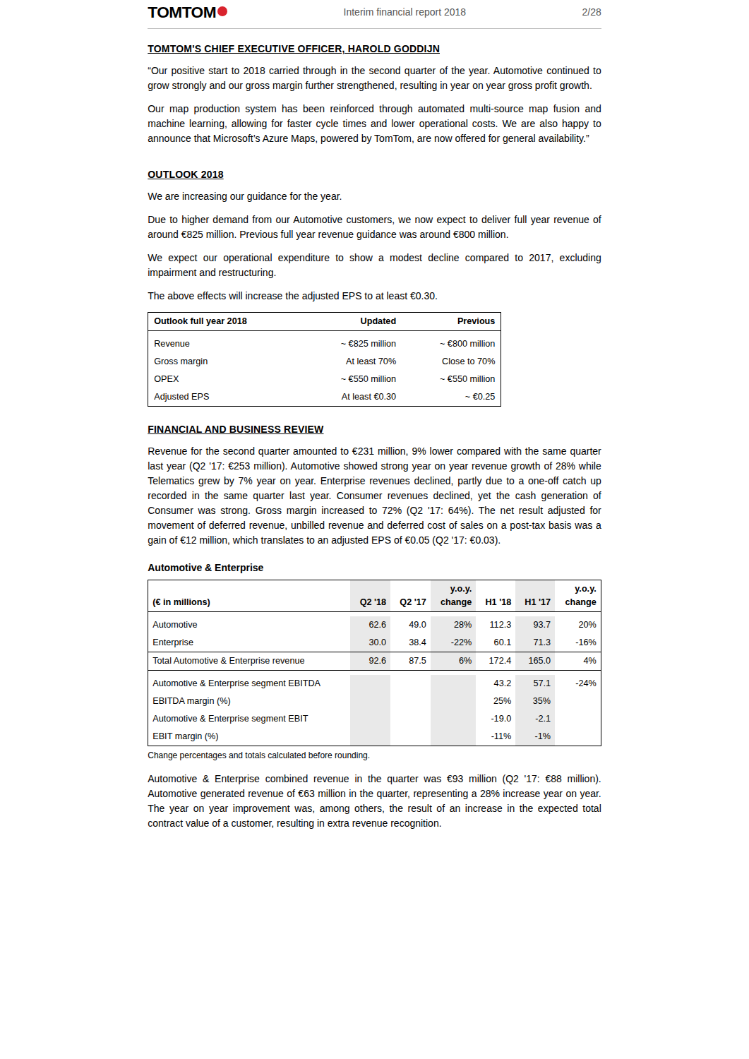TOMTOM
Interim financial report 2018
2/28
TOMTOM'S CHIEF EXECUTIVE OFFICER, HAROLD GODDIJN
“Our positive start to 2018 carried through in the second quarter of the year. Automotive continued to grow strongly and our gross margin further strengthened, resulting in year on year gross profit growth.
Our map production system has been reinforced through automated multi-source map fusion and machine learning, allowing for faster cycle times and lower operational costs. We are also happy to announce that Microsoft’s Azure Maps, powered by TomTom, are now offered for general availability.”
OUTLOOK 2018
We are increasing our guidance for the year.
Due to higher demand from our Automotive customers, we now expect to deliver full year revenue of around €825 million. Previous full year revenue guidance was around €800 million.
We expect our operational expenditure to show a modest decline compared to 2017, excluding impairment and restructuring.
The above effects will increase the adjusted EPS to at least €0.30.
| Outlook full year 2018 | Updated | Previous |
| --- | --- | --- |
| Revenue | ~ €825 million | ~ €800 million |
| Gross margin | At least 70% | Close to 70% |
| OPEX | ~ €550 million | ~ €550 million |
| Adjusted EPS | At least €0.30 | ~ €0.25 |
FINANCIAL AND BUSINESS REVIEW
Revenue for the second quarter amounted to €231 million, 9% lower compared with the same quarter last year (Q2 '17: €253 million). Automotive showed strong year on year revenue growth of 28% while Telematics grew by 7% year on year. Enterprise revenues declined, partly due to a one-off catch up recorded in the same quarter last year. Consumer revenues declined, yet the cash generation of Consumer was strong. Gross margin increased to 72% (Q2 '17: 64%). The net result adjusted for movement of deferred revenue, unbilled revenue and deferred cost of sales on a post-tax basis was a gain of €12 million, which translates to an adjusted EPS of €0.05 (Q2 '17: €0.03).
Automotive & Enterprise
| (€ in millions) | Q2 '18 | Q2 '17 | y.o.y. change | H1 '18 | H1 '17 | y.o.y. change |
| --- | --- | --- | --- | --- | --- | --- |
| Automotive | 62.6 | 49.0 | 28% | 112.3 | 93.7 | 20% |
| Enterprise | 30.0 | 38.4 | -22% | 60.1 | 71.3 | -16% |
| Total Automotive & Enterprise revenue | 92.6 | 87.5 | 6% | 172.4 | 165.0 | 4% |
| Automotive & Enterprise segment EBITDA | | | | 43.2 | 57.1 | -24% |
| EBITDA margin (%) | | | | 25% | 35% | |
| Automotive & Enterprise segment EBIT | | | | -19.0 | -2.1 | |
| EBIT margin (%) | | | | -11% | -1% | |
Change percentages and totals calculated before rounding.
Automotive & Enterprise combined revenue in the quarter was €93 million (Q2 '17: €88 million). Automotive generated revenue of €63 million in the quarter, representing a 28% increase year on year. The year on year improvement was, among others, the result of an increase in the expected total contract value of a customer, resulting in extra revenue recognition.